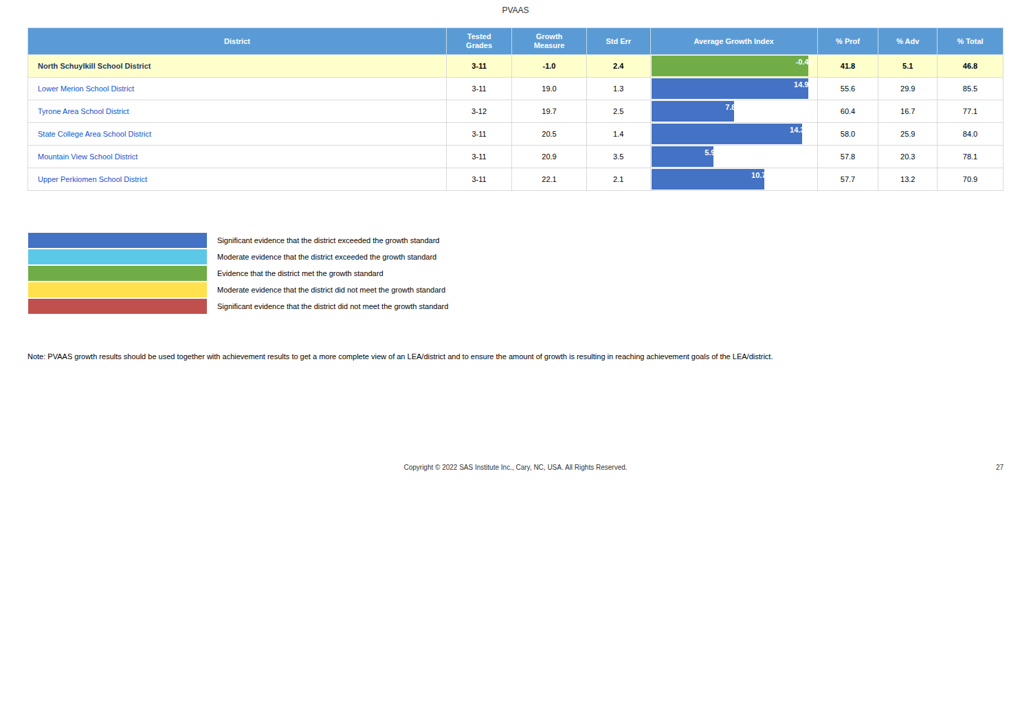PVAAS
| District | Tested Grades | Growth Measure | Std Err | Average Growth Index | % Prof | % Adv | % Total |
| --- | --- | --- | --- | --- | --- | --- | --- |
| North Schuylkill School District | 3-11 | -1.0 | 2.4 | -0.42 | 41.8 | 5.1 | 46.8 |
| Lower Merion School District | 3-11 | 19.0 | 1.3 | 14.93 | 55.6 | 29.9 | 85.5 |
| Tyrone Area School District | 3-12 | 19.7 | 2.5 | 7.87 | 60.4 | 16.7 | 77.1 |
| State College Area School District | 3-11 | 20.5 | 1.4 | 14.33 | 58.0 | 25.9 | 84.0 |
| Mountain View School District | 3-11 | 20.9 | 3.5 | 5.91 | 57.8 | 20.3 | 78.1 |
| Upper Perkiomen School District | 3-11 | 22.1 | 2.1 | 10.74 | 57.7 | 13.2 | 70.9 |
| | Significant evidence that the district exceeded the growth standard |
| | Moderate evidence that the district exceeded the growth standard |
| | Evidence that the district met the growth standard |
| | Moderate evidence that the district did not meet the growth standard |
| | Significant evidence that the district did not meet the growth standard |
Note: PVAAS growth results should be used together with achievement results to get a more complete view of an LEA/district and to ensure the amount of growth is resulting in reaching achievement goals of the LEA/district.
Copyright © 2022 SAS Institute Inc., Cary, NC, USA. All Rights Reserved. 27